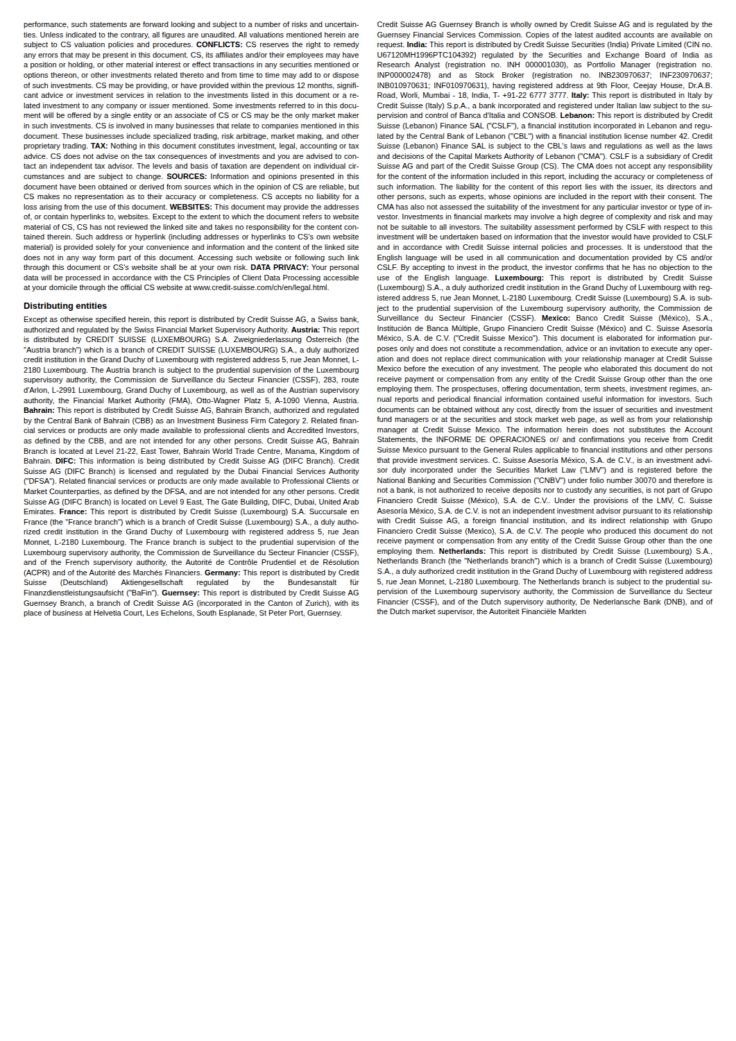performance, such statements are forward looking and subject to a number of risks and uncertainties. Unless indicated to the contrary, all figures are unaudited. All valuations mentioned herein are subject to CS valuation policies and procedures. CONFLICTS: CS reserves the right to remedy any errors that may be present in this document. CS, its affiliates and/or their employees may have a position or holding, or other material interest or effect transactions in any securities mentioned or options thereon, or other investments related thereto and from time to time may add to or dispose of such investments. CS may be providing, or have provided within the previous 12 months, significant advice or investment services in relation to the investments listed in this document or a related investment to any company or issuer mentioned. Some investments referred to in this document will be offered by a single entity or an associate of CS or CS may be the only market maker in such investments. CS is involved in many businesses that relate to companies mentioned in this document. These businesses include specialized trading, risk arbitrage, market making, and other proprietary trading. TAX: Nothing in this document constitutes investment, legal, accounting or tax advice. CS does not advise on the tax consequences of investments and you are advised to contact an independent tax advisor. The levels and basis of taxation are dependent on individual circumstances and are subject to change. SOURCES: Information and opinions presented in this document have been obtained or derived from sources which in the opinion of CS are reliable, but CS makes no representation as to their accuracy or completeness. CS accepts no liability for a loss arising from the use of this document. WEBSITES: This document may provide the addresses of, or contain hyperlinks to, websites. Except to the extent to which the document refers to website material of CS, CS has not reviewed the linked site and takes no responsibility for the content contained therein. Such address or hyperlink (including addresses or hyperlinks to CS's own website material) is provided solely for your convenience and information and the content of the linked site does not in any way form part of this document. Accessing such website or following such link through this document or CS's website shall be at your own risk. DATA PRIVACY: Your personal data will be processed in accordance with the CS Principles of Client Data Processing accessible at your domicile through the official CS website at www.credit-suisse.com/ch/en/legal.html.
Distributing entities
Except as otherwise specified herein, this report is distributed by Credit Suisse AG, a Swiss bank, authorized and regulated by the Swiss Financial Market Supervisory Authority. Austria: This report is distributed by CREDIT SUISSE (LUXEMBOURG) S.A. Zweigniederlassung Österreich (the "Austria branch") which is a branch of CREDIT SUISSE (LUXEMBOURG) S.A., a duly authorized credit institution in the Grand Duchy of Luxembourg with registered address 5, rue Jean Monnet, L-2180 Luxembourg. The Austria branch is subject to the prudential supervision of the Luxembourg supervisory authority, the Commission de Surveillance du Secteur Financier (CSSF), 283, route d'Arlon, L-2991 Luxembourg, Grand Duchy of Luxembourg, as well as of the Austrian supervisory authority, the Financial Market Authority (FMA), Otto-Wagner Platz 5, A-1090 Vienna, Austria. Bahrain: This report is distributed by Credit Suisse AG, Bahrain Branch, authorized and regulated by the Central Bank of Bahrain (CBB) as an Investment Business Firm Category 2. Related financial services or products are only made available to professional clients and Accredited Investors, as defined by the CBB, and are not intended for any other persons. Credit Suisse AG, Bahrain Branch is located at Level 21-22, East Tower, Bahrain World Trade Centre, Manama, Kingdom of Bahrain. DIFC: This information is being distributed by Credit Suisse AG (DIFC Branch). Credit Suisse AG (DIFC Branch) is licensed and regulated by the Dubai Financial Services Authority ("DFSA"). Related financial services or products are only made available to Professional Clients or Market Counterparties, as defined by the DFSA, and are not intended for any other persons. Credit Suisse AG (DIFC Branch) is located on Level 9 East, The Gate Building, DIFC, Dubai, United Arab Emirates. France: This report is distributed by Credit Suisse (Luxembourg) S.A. Succursale en France (the "France branch") which is a branch of Credit Suisse (Luxembourg) S.A., a duly authorized credit institution in the Grand Duchy of Luxembourg with registered address 5, rue Jean Monnet, L-2180 Luxembourg. The France branch is subject to the prudential supervision of the Luxembourg supervisory authority, the Commission de Surveillance du Secteur Financier (CSSF), and of the French supervisory authority, the Autorité de Contrôle Prudentiel et de Résolution (ACPR) and of the Autorité des Marchés Financiers. Germany: This report is distributed by Credit Suisse (Deutschland) Aktiengesellschaft regulated by the Bundesanstalt für Finanzdienstleistungsaufsicht ("BaFin"). Guernsey: This report is distributed by Credit Suisse AG Guernsey Branch, a branch of Credit Suisse AG (incorporated in the Canton of Zurich), with its place of business at Helvetia Court, Les Echelons, South Esplanade, St Peter Port, Guernsey.
Credit Suisse AG Guernsey Branch is wholly owned by Credit Suisse AG and is regulated by the Guernsey Financial Services Commission. Copies of the latest audited accounts are available on request. India: This report is distributed by Credit Suisse Securities (India) Private Limited (CIN no. U67120MH1996PTC104392) regulated by the Securities and Exchange Board of India as Research Analyst (registration no. INH 000001030), as Portfolio Manager (registration no. INP000002478) and as Stock Broker (registration no. INB230970637; INF230970637; INB010970631; INF010970631), having registered address at 9th Floor, Ceejay House, Dr.A.B. Road, Worli, Mumbai - 18, India, T- +91-22 6777 3777. Italy: This report is distributed in Italy by Credit Suisse (Italy) S.p.A., a bank incorporated and registered under Italian law subject to the supervision and control of Banca d'Italia and CONSOB. Lebanon: This report is distributed by Credit Suisse (Lebanon) Finance SAL ("CSLF"), a financial institution incorporated in Lebanon and regulated by the Central Bank of Lebanon ("CBL") with a financial institution license number 42. Credit Suisse (Lebanon) Finance SAL is subject to the CBL's laws and regulations as well as the laws and decisions of the Capital Markets Authority of Lebanon ("CMA"). CSLF is a subsidiary of Credit Suisse AG and part of the Credit Suisse Group (CS). The CMA does not accept any responsibility for the content of the information included in this report, including the accuracy or completeness of such information. The liability for the content of this report lies with the issuer, its directors and other persons, such as experts, whose opinions are included in the report with their consent. The CMA has also not assessed the suitability of the investment for any particular investor or type of investor. Investments in financial markets may involve a high degree of complexity and risk and may not be suitable to all investors. The suitability assessment performed by CSLF with respect to this investment will be undertaken based on information that the investor would have provided to CSLF and in accordance with Credit Suisse internal policies and processes. It is understood that the English language will be used in all communication and documentation provided by CS and/or CSLF. By accepting to invest in the product, the investor confirms that he has no objection to the use of the English language. Luxembourg: This report is distributed by Credit Suisse (Luxembourg) S.A., a duly authorized credit institution in the Grand Duchy of Luxembourg with registered address 5, rue Jean Monnet, L-2180 Luxembourg. Credit Suisse (Luxembourg) S.A. is subject to the prudential supervision of the Luxembourg supervisory authority, the Commission de Surveillance du Secteur Financier (CSSF). Mexico: Banco Credit Suisse (México), S.A., Institución de Banca Múltiple, Grupo Financiero Credit Suisse (México) and C. Suisse Asesoría México, S.A. de C.V. ("Credit Suisse Mexico"). This document is elaborated for information purposes only and does not constitute a recommendation, advice or an invitation to execute any operation and does not replace direct communication with your relationship manager at Credit Suisse Mexico before the execution of any investment. The people who elaborated this document do not receive payment or compensation from any entity of the Credit Suisse Group other than the one employing them. The prospectuses, offering documentation, term sheets, investment regimes, annual reports and periodical financial information contained useful information for investors. Such documents can be obtained without any cost, directly from the issuer of securities and investment fund managers or at the securities and stock market web page, as well as from your relationship manager at Credit Suisse Mexico. The information herein does not substitutes the Account Statements, the INFORME DE OPERACIONES or/ and confirmations you receive from Credit Suisse Mexico pursuant to the General Rules applicable to financial institutions and other persons that provide investment services. C. Suisse Asesoría México, S.A. de C.V., is an investment advisor duly incorporated under the Securities Market Law ("LMV") and is registered before the National Banking and Securities Commission ("CNBV") under folio number 30070 and therefore is not a bank, is not authorized to receive deposits nor to custody any securities, is not part of Grupo Financiero Credit Suisse (México), S.A. de C.V.. Under the provisions of the LMV, C. Suisse Asesoría México, S.A. de C.V. is not an independent investment advisor pursuant to its relationship with Credit Suisse AG, a foreign financial institution, and its indirect relationship with Grupo Financiero Credit Suisse (Mexico), S.A. de C.V. The people who produced this document do not receive payment or compensation from any entity of the Credit Suisse Group other than the one employing them. Netherlands: This report is distributed by Credit Suisse (Luxembourg) S.A., Netherlands Branch (the "Netherlands branch") which is a branch of Credit Suisse (Luxembourg) S.A., a duly authorized credit institution in the Grand Duchy of Luxembourg with registered address 5, rue Jean Monnet, L-2180 Luxembourg. The Netherlands branch is subject to the prudential supervision of the Luxembourg supervisory authority, the Commission de Surveillance du Secteur Financier (CSSF), and of the Dutch supervisory authority, De Nederlansche Bank (DNB), and of the Dutch market supervisor, the Autoriteit Financiële Markten